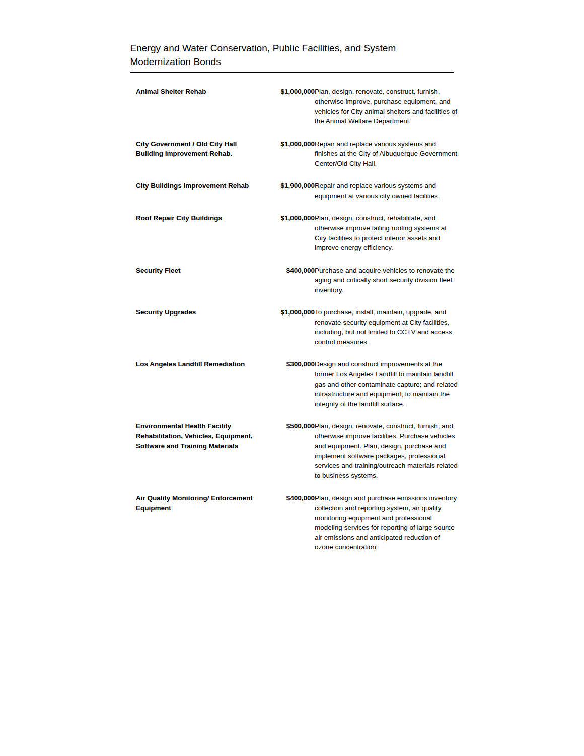Energy and Water Conservation, Public Facilities, and System Modernization Bonds
| Animal Shelter Rehab | $1,000,000 | Plan, design, renovate, construct, furnish, otherwise improve, purchase equipment, and vehicles for City animal shelters and facilities of the Animal Welfare Department. |
| City Government / Old City Hall Building Improvement Rehab. | $1,000,000 | Repair and replace various systems and finishes at the City of Albuquerque Government Center/Old City Hall. |
| City Buildings Improvement Rehab | $1,900,000 | Repair and replace various systems and equipment at various city owned facilities. |
| Roof Repair City Buildings | $1,000,000 | Plan, design, construct, rehabilitate, and otherwise improve failing roofing systems at City facilities to protect interior assets and improve energy efficiency. |
| Security Fleet | $400,000 | Purchase and acquire vehicles to renovate the aging and critically short security division fleet inventory. |
| Security Upgrades | $1,000,000 | To purchase, install, maintain, upgrade, and renovate security equipment at City facilities, including, but not limited to CCTV and access control measures. |
| Los Angeles Landfill Remediation | $300,000 | Design and construct improvements at the former Los Angeles Landfill to maintain landfill gas and other contaminate capture; and related infrastructure and equipment; to maintain the integrity of the landfill surface. |
| Environmental Health Facility Rehabilitation, Vehicles, Equipment, Software and Training Materials | $500,000 | Plan, design, renovate, construct, furnish, and otherwise improve facilities. Purchase vehicles and equipment. Plan, design, purchase and implement software packages, professional services and training/outreach materials related to business systems. |
| Air Quality Monitoring/ Enforcement Equipment | $400,000 | Plan, design and purchase emissions inventory collection and reporting system, air quality monitoring equipment and professional modeling services for reporting of large source air emissions and anticipated reduction of ozone concentration. |